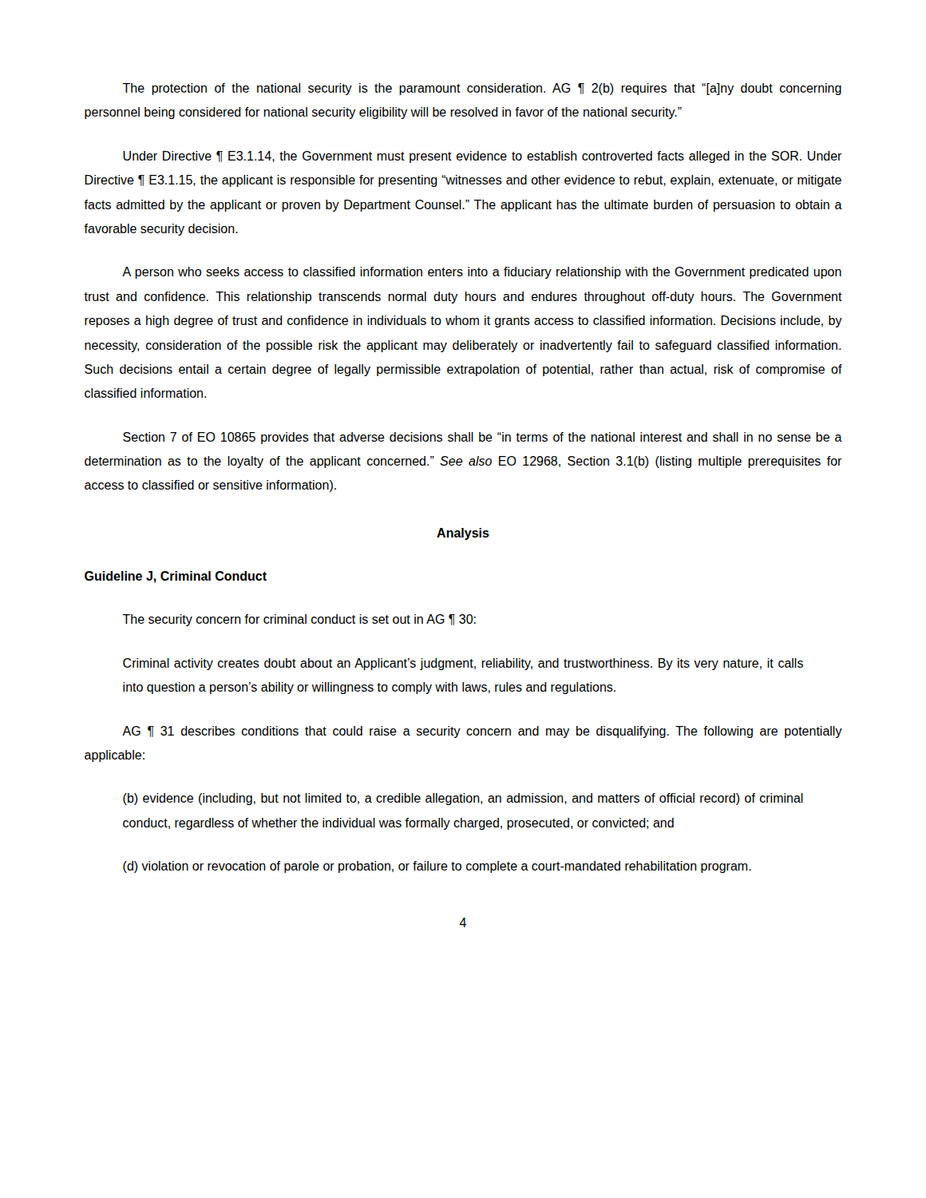The protection of the national security is the paramount consideration. AG ¶ 2(b) requires that “[a]ny doubt concerning personnel being considered for national security eligibility will be resolved in favor of the national security.”
Under Directive ¶ E3.1.14, the Government must present evidence to establish controverted facts alleged in the SOR. Under Directive ¶ E3.1.15, the applicant is responsible for presenting “witnesses and other evidence to rebut, explain, extenuate, or mitigate facts admitted by the applicant or proven by Department Counsel.” The applicant has the ultimate burden of persuasion to obtain a favorable security decision.
A person who seeks access to classified information enters into a fiduciary relationship with the Government predicated upon trust and confidence. This relationship transcends normal duty hours and endures throughout off-duty hours. The Government reposes a high degree of trust and confidence in individuals to whom it grants access to classified information. Decisions include, by necessity, consideration of the possible risk the applicant may deliberately or inadvertently fail to safeguard classified information. Such decisions entail a certain degree of legally permissible extrapolation of potential, rather than actual, risk of compromise of classified information.
Section 7 of EO 10865 provides that adverse decisions shall be “in terms of the national interest and shall in no sense be a determination as to the loyalty of the applicant concerned.” See also EO 12968, Section 3.1(b) (listing multiple prerequisites for access to classified or sensitive information).
Analysis
Guideline J, Criminal Conduct
The security concern for criminal conduct is set out in AG ¶ 30:
Criminal activity creates doubt about an Applicant’s judgment, reliability, and trustworthiness. By its very nature, it calls into question a person’s ability or willingness to comply with laws, rules and regulations.
AG ¶ 31 describes conditions that could raise a security concern and may be disqualifying. The following are potentially applicable:
(b) evidence (including, but not limited to, a credible allegation, an admission, and matters of official record) of criminal conduct, regardless of whether the individual was formally charged, prosecuted, or convicted; and
(d) violation or revocation of parole or probation, or failure to complete a court-mandated rehabilitation program.
4